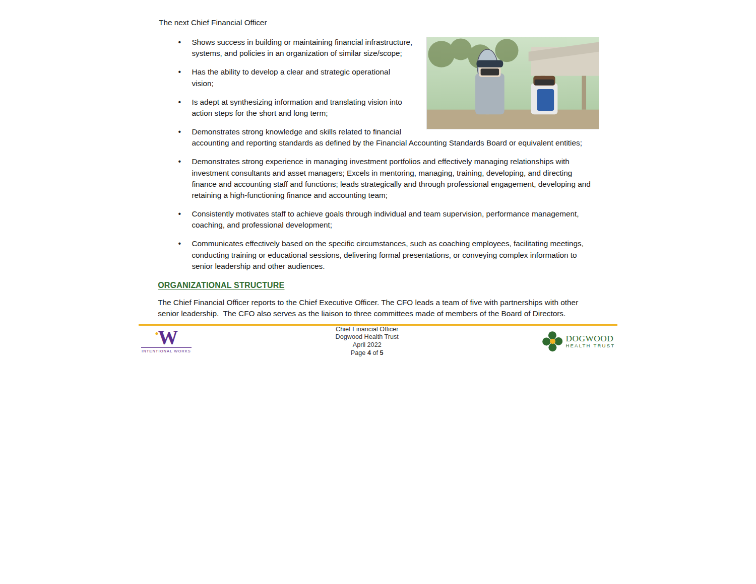The next Chief Financial Officer
Shows success in building or maintaining financial infrastructure, systems, and policies in an organization of similar size/scope;
Has the ability to develop a clear and strategic operational vision;
Is adept at synthesizing information and translating vision into action steps for the short and long term;
Demonstrates strong knowledge and skills related to financial accounting and reporting standards as defined by the Financial Accounting Standards Board or equivalent entities;
Demonstrates strong experience in managing investment portfolios and effectively managing relationships with investment consultants and asset managers; Excels in mentoring, managing, training, developing, and directing finance and accounting staff and functions; leads strategically and through professional engagement, developing and retaining a high-functioning finance and accounting team;
Consistently motivates staff to achieve goals through individual and team supervision, performance management, coaching, and professional development;
Communicates effectively based on the specific circumstances, such as coaching employees, facilitating meetings, conducting training or educational sessions, delivering formal presentations, or conveying complex information to senior leadership and other audiences.
Organizational Structure
The Chief Financial Officer reports to the Chief Executive Officer. The CFO leads a team of five with partnerships with other senior leadership. The CFO also serves as the liaison to three committees made of members of the Board of Directors.
•W
INTENTIONAL WORKS
Chief Financial Officer
Dogwood Health Trust
April 2022
Page 4 of 5
DOGWOOD
HEALTH TRUST